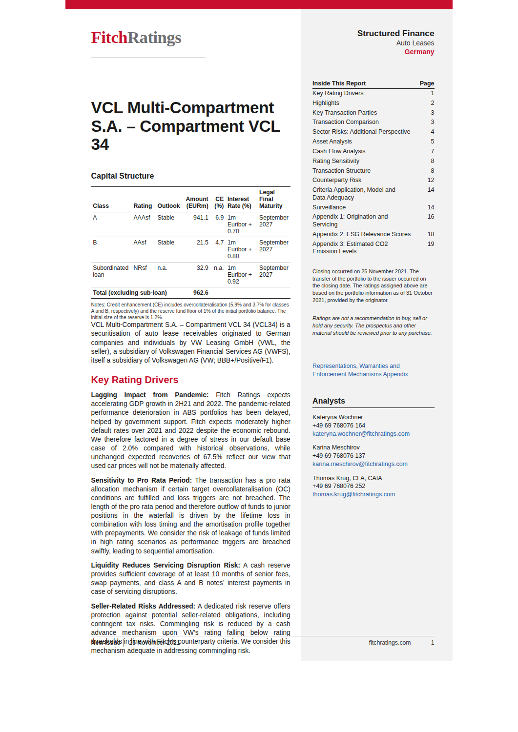FitchRatings
VCL Multi-Compartment S.A. – Compartment VCL 34
Capital Structure
| Class | Rating | Outlook | Amount (EURm) | CE (%) | Interest Rate (%) | Legal Final Maturity |
| --- | --- | --- | --- | --- | --- | --- |
| A | AAAsf | Stable | 941.1 | 6.9 | 1m Euribor + 0.70 | September 2027 |
| B | AAsf | Stable | 21.5 | 4.7 | 1m Euribor + 0.80 | September 2027 |
| Subordinated loan | NRsf | n.a. | 32.9 | n.a. | 1m Euribor + 0.92 | September 2027 |
| Total (excluding sub-loan) | 962.6 | | | |
Notes: Credit enhancement (CE) includes overcollateralisation (5.9% and 3.7% for classes A and B, respectively) and the reserve fund floor of 1% of the initial portfolio balance. The initial size of the reserve is 1.2%.
VCL Multi-Compartment S.A. – Compartment VCL 34 (VCL34) is a securitisation of auto lease receivables originated to German companies and individuals by VW Leasing GmbH (VWL, the seller), a subsidiary of Volkswagen Financial Services AG (VWFS), itself a subsidiary of Volkswagen AG (VW; BBB+/Positive/F1).
Key Rating Drivers
Lagging Impact from Pandemic: Fitch Ratings expects accelerating GDP growth in 2H21 and 2022. The pandemic-related performance deterioration in ABS portfolios has been delayed, helped by government support. Fitch expects moderately higher default rates over 2021 and 2022 despite the economic rebound. We therefore factored in a degree of stress in our default base case of 2.0% compared with historical observations, while unchanged expected recoveries of 67.5% reflect our view that used car prices will not be materially affected.
Sensitivity to Pro Rata Period: The transaction has a pro rata allocation mechanism if certain target overcollateralisation (OC) conditions are fulfilled and loss triggers are not breached. The length of the pro rata period and therefore outflow of funds to junior positions in the waterfall is driven by the lifetime loss in combination with loss timing and the amortisation profile together with prepayments. We consider the risk of leakage of funds limited in high rating scenarios as performance triggers are breached swiftly, leading to sequential amortisation.
Liquidity Reduces Servicing Disruption Risk: A cash reserve provides sufficient coverage of at least 10 months of senior fees, swap payments, and class A and B notes’ interest payments in case of servicing disruptions.
Seller-Related Risks Addressed: A dedicated risk reserve offers protection against potential seller-related obligations, including contingent tax risks. Commingling risk is reduced by a cash advance mechanism upon VW’s rating falling below rating thresholds in line with Fitch’s counterparty criteria. We consider this mechanism adequate in addressing commingling risk.
Structured Finance
Auto Leases
Germany
| Inside This Report | Page |
| --- | --- |
| Key Rating Drivers | 1 |
| Highlights | 2 |
| Key Transaction Parties | 3 |
| Transaction Comparison | 3 |
| Sector Risks: Additional Perspective | 4 |
| Asset Analysis | 5 |
| Cash Flow Analysis | 7 |
| Rating Sensitivity | 8 |
| Transaction Structure | 8 |
| Counterparty Risk | 12 |
| Criteria Application, Model and Data Adequacy | 14 |
| Surveillance | 14 |
| Appendix 1: Origination and Servicing | 16 |
| Appendix 2: ESG Relevance Scores | 18 |
| Appendix 3: Estimated CO2 Emission Levels | 19 |
Closing occurred on 25 November 2021. The transfer of the portfolio to the issuer occurred on the closing date. The ratings assigned above are based on the portfolio information as of 31 October 2021, provided by the originator.
Ratings are not a recommendation to buy, sell or hold any security. The prospectus and other material should be reviewed prior to any purchase.
Representations, Warranties and Enforcement Mechanisms Appendix
Analysts
Kateryna Wochner
+49 69 768076 164
kateryna.wochner@fitchratings.com
Karina Meschirov
+49 69 768076 137
karina.meschirov@fitchratings.com
Thomas Krug, CFA, CAIA
+49 69 768076 252
thomas.krug@fitchratings.com
New Issue │ 25 November 2021
fitchratings.com 1